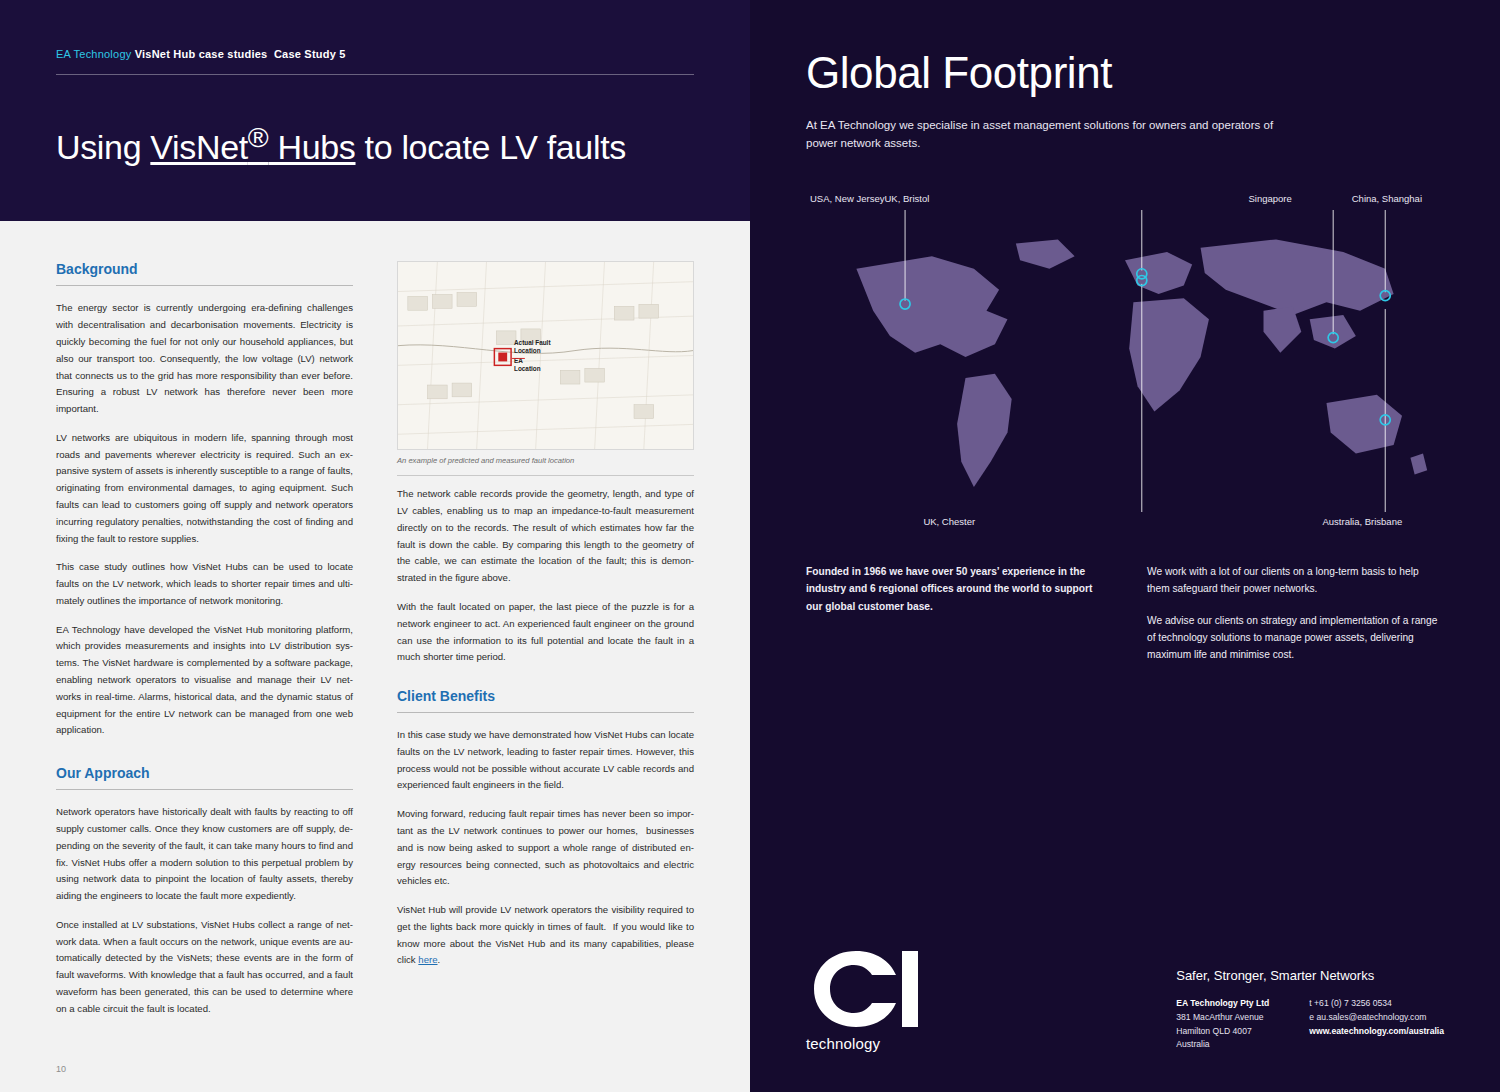EA Technology VisNet Hub case studies Case Study 5
Using VisNet® Hubs to locate LV faults
Background
The energy sector is currently undergoing era-defining challenges with decentralisation and decarbonisation movements. Electricity is quickly becoming the fuel for not only our household appliances, but also our transport too. Consequently, the low voltage (LV) network that connects us to the grid has more responsibility than ever before. Ensuring a robust LV network has therefore never been more important.
LV networks are ubiquitous in modern life, spanning through most roads and pavements wherever electricity is required. Such an expansive system of assets is inherently susceptible to a range of faults, originating from environmental damages, to aging equipment. Such faults can lead to customers going off supply and network operators incurring regulatory penalties, notwithstanding the cost of finding and fixing the fault to restore supplies.
This case study outlines how VisNet Hubs can be used to locate faults on the LV network, which leads to shorter repair times and ultimately outlines the importance of network monitoring.
EA Technology have developed the VisNet Hub monitoring platform, which provides measurements and insights into LV distribution systems. The VisNet hardware is complemented by a software package, enabling network operators to visualise and manage their LV networks in real-time. Alarms, historical data, and the dynamic status of equipment for the entire LV network can be managed from one web application.
Our Approach
Network operators have historically dealt with faults by reacting to off supply customer calls. Once they know customers are off supply, depending on the severity of the fault, it can take many hours to find and fix. VisNet Hubs offer a modern solution to this perpetual problem by using network data to pinpoint the location of faulty assets, thereby aiding the engineers to locate the fault more expediently.
Once installed at LV substations, VisNet Hubs collect a range of network data. When a fault occurs on the network, unique events are automatically detected by the VisNets; these events are in the form of fault waveforms. With knowledge that a fault has occurred, and a fault waveform has been generated, this can be used to determine where on a cable circuit the fault is located.
An example of predicted and measured fault location
The network cable records provide the geometry, length, and type of LV cables, enabling us to map an impedance-to-fault measurement directly on to the records. The result of which estimates how far the fault is down the cable. By comparing this length to the geometry of the cable, we can estimate the location of the fault; this is demonstrated in the figure above.
With the fault located on paper, the last piece of the puzzle is for a network engineer to act. An experienced fault engineer on the ground can use the information to its full potential and locate the fault in a much shorter time period.
Client Benefits
In this case study we have demonstrated how VisNet Hubs can locate faults on the LV network, leading to faster repair times. However, this process would not be possible without accurate LV cable records and experienced fault engineers in the field.
Moving forward, reducing fault repair times has never been so important as the LV network continues to power our homes, businesses and is now being asked to support a whole range of distributed energy resources being connected, such as photovoltaics and electric vehicles etc.
VisNet Hub will provide LV network operators the visibility required to get the lights back more quickly in times of fault. If you would like to know more about the VisNet Hub and its many capabilities, please click here.
10
Global Footprint
At EA Technology we specialise in asset management solutions for owners and operators of power network assets.
USA, New Jersey UK, Bristol Singapore China, Shanghai
UK, Chester Australia, Brisbane
Founded in 1966 we have over 50 years’ experience in the industry and 6 regional offices around the world to support our global customer base.
We work with a lot of our clients on a long-term basis to help them safeguard their power networks.
We advise our clients on strategy and implementation of a range of technology solutions to manage power assets, delivering maximum life and minimise cost.
technology
Safer, Stronger, Smarter Networks
EA Technology Pty Ltd
381 MacArthur Avenue
Hamilton QLD 4007
Australia
t +61 (0) 7 3256 0534
e au.sales@eatechnology.com
www.eatechnology.com/australia